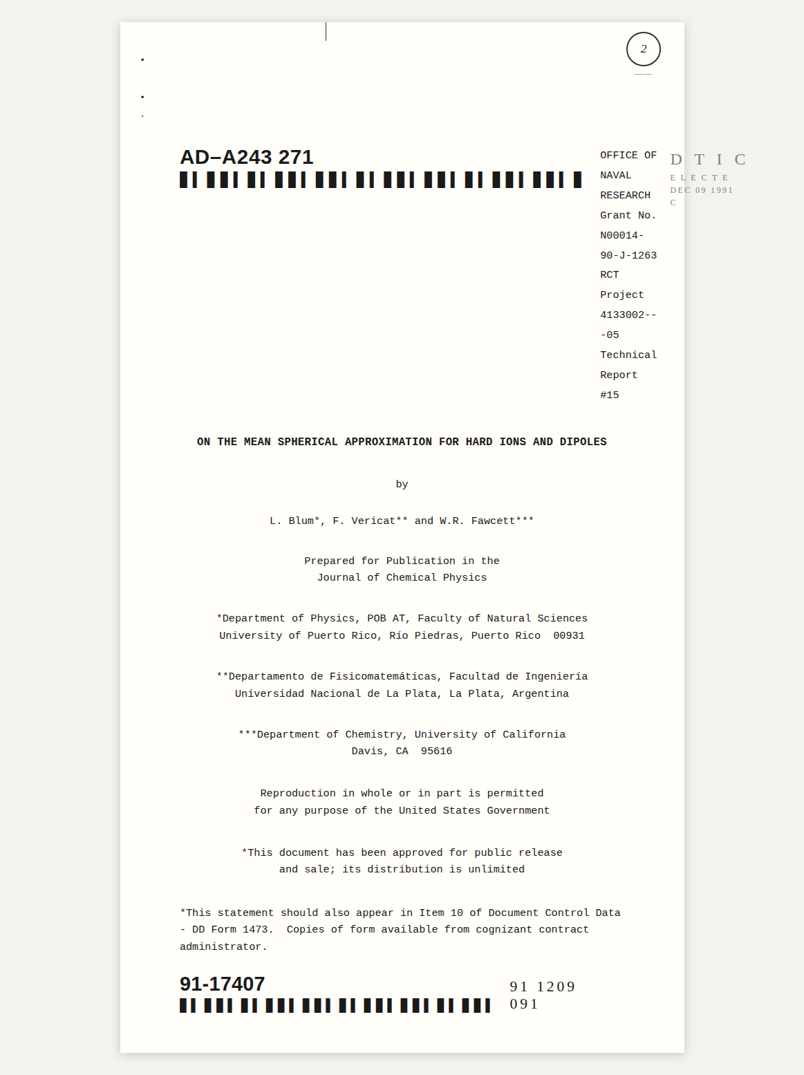•
•
·
2 ——
AD–A243 271
▌▎▌▌▎▌▎▌▌▎▌▌▎▌▎▌▌▎▌▌▎▌▎▌▌▎▌▌▎▌
OFFICE OF NAVAL RESEARCH
Grant No. N00014-90-J-1263
RCT Project 4133002---05
Technical Report #15
D T I C
E L E C T E
DEC 09 1991
C
ON THE MEAN SPHERICAL APPROXIMATION FOR HARD IONS AND DIPOLES
by
L. Blum*, F. Vericat** and W.R. Fawcett***
Prepared for Publication in the
Journal of Chemical Physics
*Department of Physics, POB AT, Faculty of Natural Sciences
University of Puerto Rico, Río Piedras, Puerto Rico 00931
**Departamento de Fisicomatemáticas, Facultad de Ingeniería
Universidad Nacional de La Plata, La Plata, Argentina
***Department of Chemistry, University of California
Davis, CA 95616
Reproduction in whole or in part is permitted
for any purpose of the United States Government
*This document has been approved for public release
and sale; its distribution is unlimited
*This statement should also appear in Item 10 of Document Control Data - DD Form 1473. Copies of form available from cognizant contract administrator.
91-17407
▌▎▌▌▎▌▎▌▌▎▌▌▎▌▎▌▌▎▌▌▎▌▎▌▌▎
91 1209 091